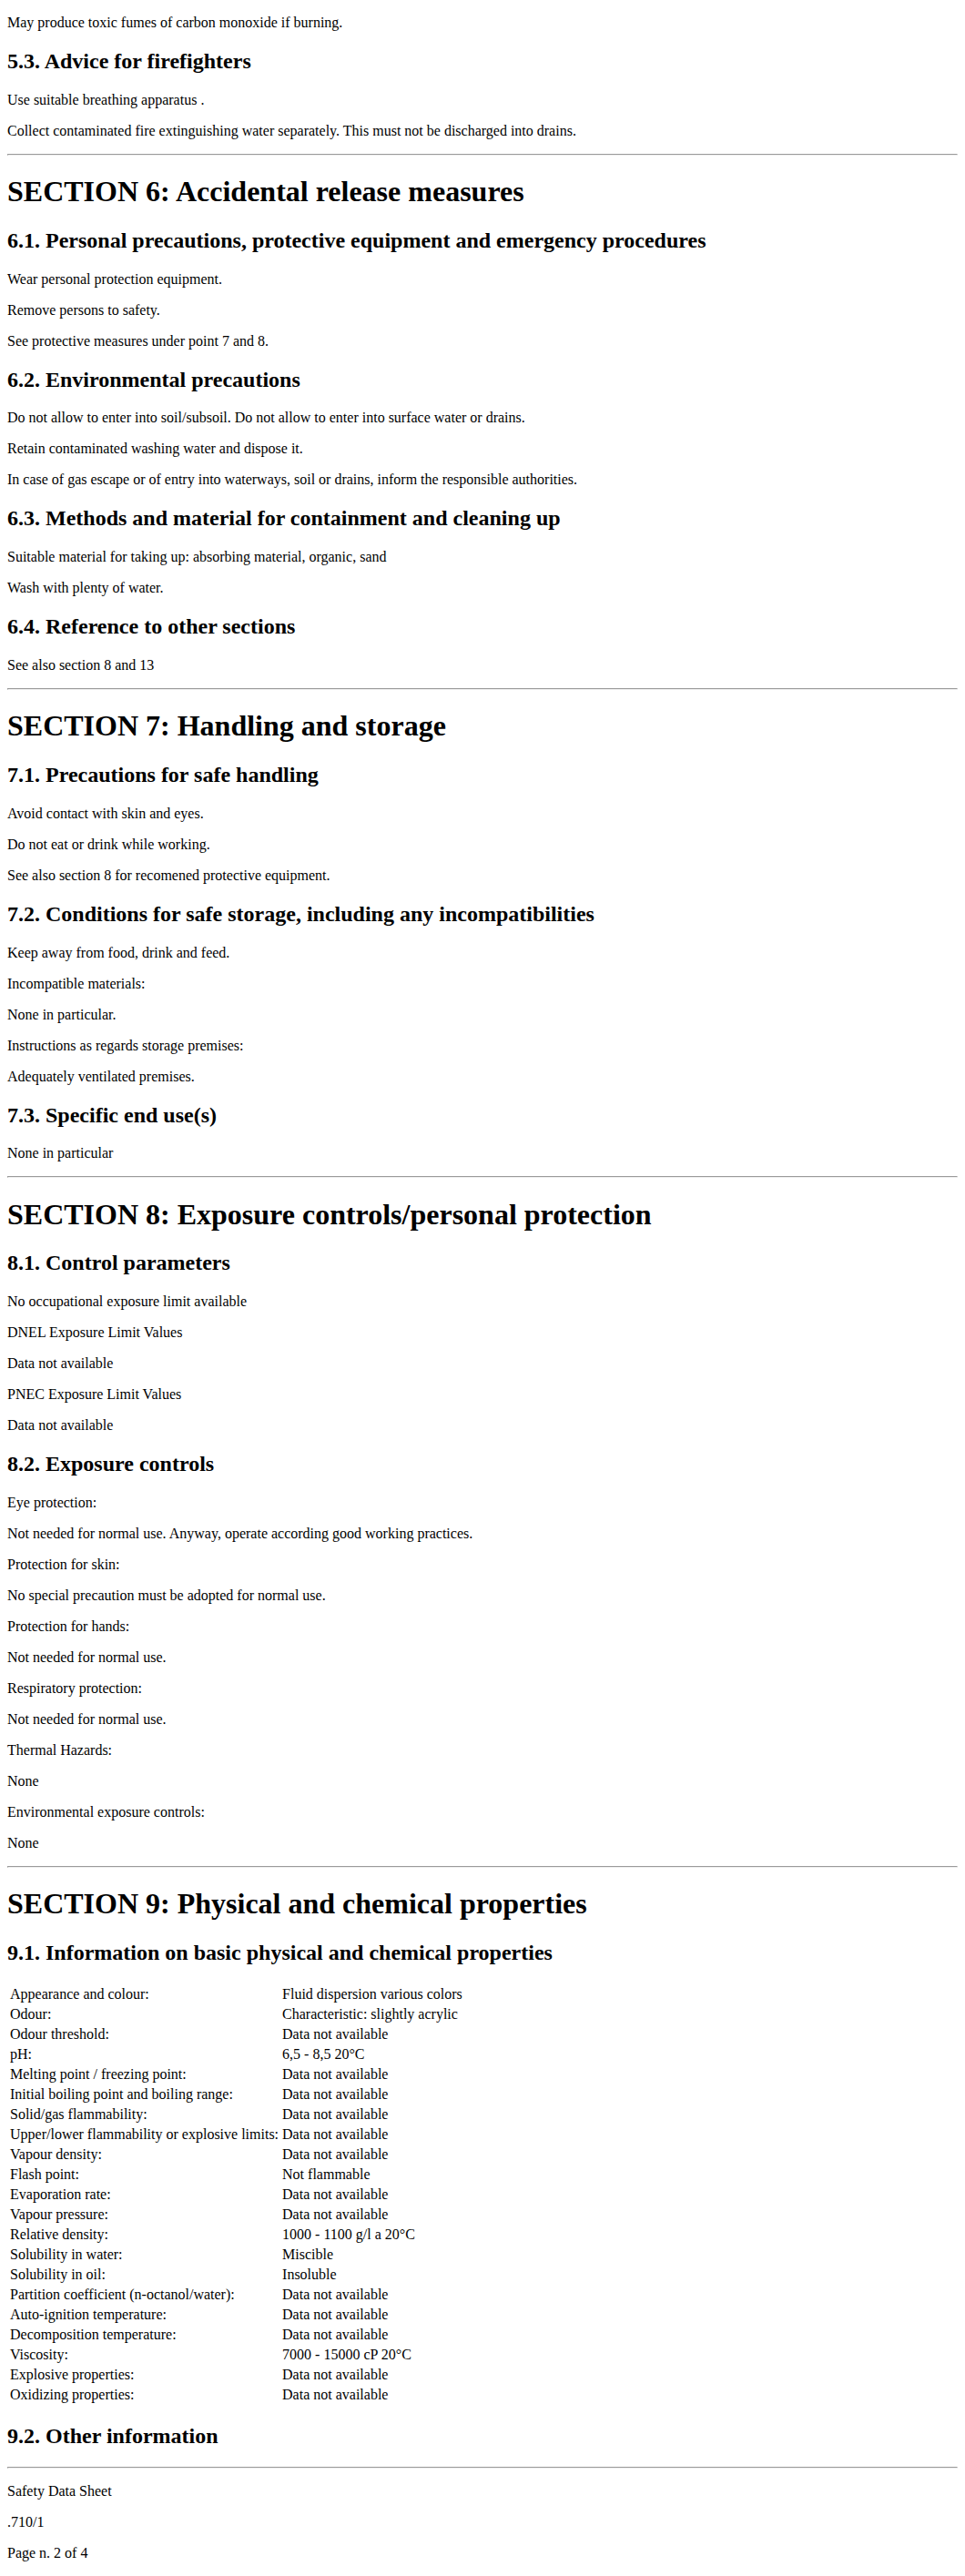May produce toxic fumes of carbon monoxide if burning.
5.3. Advice for firefighters
Use suitable breathing apparatus .
Collect contaminated fire extinguishing water separately. This must not be discharged into drains.
SECTION 6: Accidental release measures
6.1. Personal precautions, protective equipment and emergency procedures
Wear personal protection equipment.
Remove persons to safety.
See protective measures under point 7 and 8.
6.2. Environmental precautions
Do not allow to enter into soil/subsoil. Do not allow to enter into surface water or drains.
Retain contaminated washing water and dispose it.
In case of gas escape or of entry into waterways, soil or drains, inform the responsible authorities.
6.3. Methods and material for containment and cleaning up
Suitable material for taking up: absorbing material, organic, sand
Wash with plenty of water.
6.4. Reference to other sections
See also section 8 and 13
SECTION 7: Handling and storage
7.1. Precautions for safe handling
Avoid contact with skin and eyes.
Do not eat or drink while working.
See also section 8 for recomened protective equipment.
7.2. Conditions for safe storage, including any incompatibilities
Keep away from food, drink and feed.
Incompatible materials:
None in particular.
Instructions as regards storage premises:
Adequately ventilated premises.
7.3. Specific end use(s)
None in particular
SECTION 8: Exposure controls/personal protection
8.1. Control parameters
No occupational exposure limit available
DNEL Exposure Limit Values
Data not available
PNEC Exposure Limit Values
Data not available
8.2. Exposure controls
Eye protection:
Not needed for normal use. Anyway, operate according good working practices.
Protection for skin:
No special precaution must be adopted for normal use.
Protection for hands:
Not needed for normal use.
Respiratory protection:
Not needed for normal use.
Thermal Hazards:
None
Environmental exposure controls:
None
SECTION 9: Physical and chemical properties
9.1. Information on basic physical and chemical properties
| Appearance and colour: | Fluid dispersion various colors |
| Odour: | Characteristic: slightly acrylic |
| Odour threshold: | Data not available |
| pH: | 6,5 - 8,5 20°C |
| Melting point / freezing point: | Data not available |
| Initial boiling point and boiling range: | Data not available |
| Solid/gas flammability: | Data not available |
| Upper/lower flammability or explosive limits: | Data not available |
| Vapour density: | Data not available |
| Flash point: | Not flammable |
| Evaporation rate: | Data not available |
| Vapour pressure: | Data not available |
| Relative density: | 1000 - 1100 g/l a 20°C |
| Solubility in water: | Miscible |
| Solubility in oil: | Insoluble |
| Partition coefficient (n-octanol/water): | Data not available |
| Auto-ignition temperature: | Data not available |
| Decomposition temperature: | Data not available |
| Viscosity: | 7000 - 15000 cP 20°C |
| Explosive properties: | Data not available |
| Oxidizing properties: | Data not available |
9.2. Other information
Safety Data Sheet
.710/1
Page n. 2 of 4